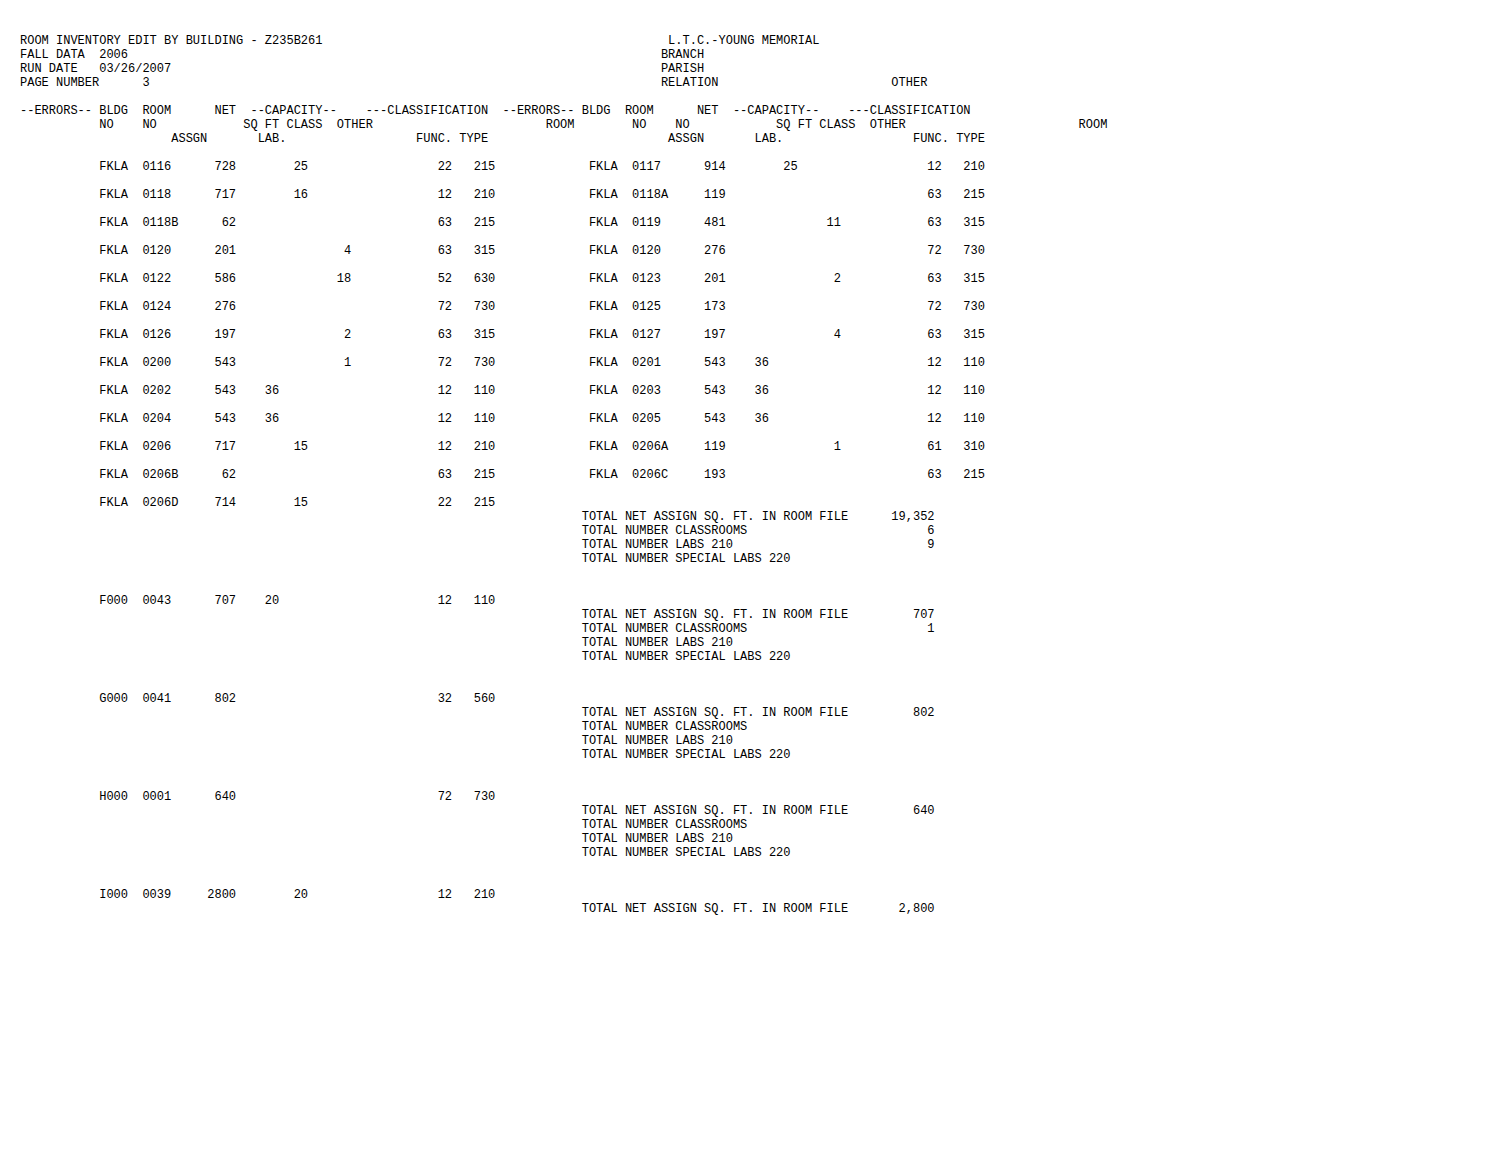ROOM INVENTORY EDIT BY BUILDING - Z235B261 L.T.C.-YOUNG MEMORIAL FALL DATA 2006 BRANCH RUN DATE 03/26/2007 PARISH PAGE NUMBER 3 RELATION OTHER --ERRORS-- BLDG ROOM NET --CAPACITY-- ---CLASSIFICATION --ERRORS-- BLDG ROOM NET --CAPACITY-- ---CLASSIFICATION NO NO SQ FT CLASS OTHER ROOM NO NO SQ FT CLASS OTHER ROOM ASSGN LAB. FUNC. TYPE ASSGN LAB. FUNC. TYPE FKLA 0116 728 25 22 215 FKLA 0117 914 25 12 210 FKLA 0118 717 16 12 210 FKLA 0118A 119 63 215 FKLA 0118B 62 63 215 FKLA 0119 481 11 63 315 FKLA 0120 201 4 63 315 FKLA 0120 276 72 730 FKLA 0122 586 18 52 630 FKLA 0123 201 2 63 315 FKLA 0124 276 72 730 FKLA 0125 173 72 730 FKLA 0126 197 2 63 315 FKLA 0127 197 4 63 315 FKLA 0200 543 1 72 730 FKLA 0201 543 36 12 110 FKLA 0202 543 36 12 110 FKLA 0203 543 36 12 110 FKLA 0204 543 36 12 110 FKLA 0205 543 36 12 110 FKLA 0206 717 15 12 210 FKLA 0206A 119 1 61 310 FKLA 0206B 62 63 215 FKLA 0206C 193 63 215 FKLA 0206D 714 15 22 215 TOTAL NET ASSIGN SQ. FT. IN ROOM FILE 19,352 TOTAL NUMBER CLASSROOMS 6 TOTAL NUMBER LABS 210 9 TOTAL NUMBER SPECIAL LABS 220 F000 0043 707 20 12 110 TOTAL NET ASSIGN SQ. FT. IN ROOM FILE 707 TOTAL NUMBER CLASSROOMS 1 TOTAL NUMBER LABS 210 TOTAL NUMBER SPECIAL LABS 220 G000 0041 802 32 560 TOTAL NET ASSIGN SQ. FT. IN ROOM FILE 802 TOTAL NUMBER CLASSROOMS TOTAL NUMBER LABS 210 TOTAL NUMBER SPECIAL LABS 220 H000 0001 640 72 730 TOTAL NET ASSIGN SQ. FT. IN ROOM FILE 640 TOTAL NUMBER CLASSROOMS TOTAL NUMBER LABS 210 TOTAL NUMBER SPECIAL LABS 220 I000 0039 2800 20 12 210 TOTAL NET ASSIGN SQ. FT. IN ROOM FILE 2,800